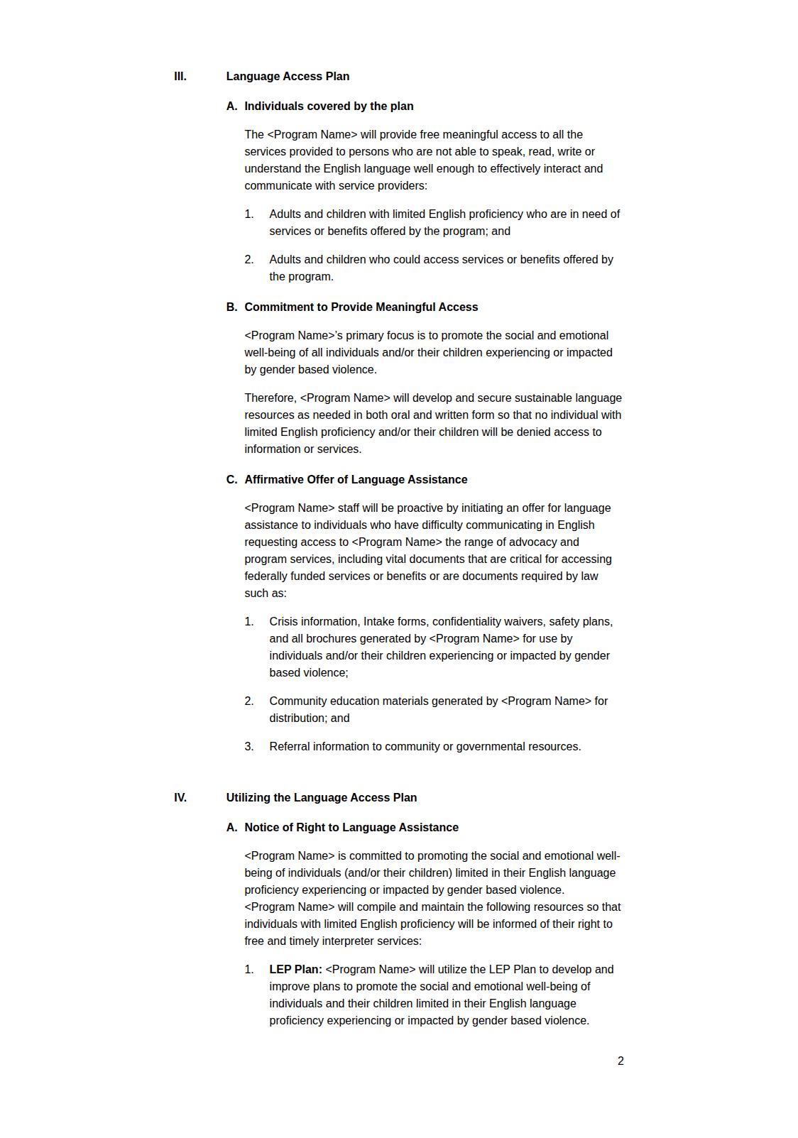III. Language Access Plan
A. Individuals covered by the plan
The <Program Name> will provide free meaningful access to all the services provided to persons who are not able to speak, read, write or understand the English language well enough to effectively interact and communicate with service providers:
Adults and children with limited English proficiency who are in need of services or benefits offered by the program; and
Adults and children who could access services or benefits offered by the program.
B. Commitment to Provide Meaningful Access
<Program Name>’s primary focus is to promote the social and emotional well-being of all individuals and/or their children experiencing or impacted by gender based violence.
Therefore, <Program Name> will develop and secure sustainable language resources as needed in both oral and written form so that no individual with limited English proficiency and/or their children will be denied access to information or services.
C. Affirmative Offer of Language Assistance
<Program Name> staff will be proactive by initiating an offer for language assistance to individuals who have difficulty communicating in English requesting access to <Program Name> the range of advocacy and program services, including vital documents that are critical for accessing federally funded services or benefits or are documents required by law such as:
Crisis information, Intake forms, confidentiality waivers, safety plans, and all brochures generated by <Program Name> for use by individuals and/or their children experiencing or impacted by gender based violence;
Community education materials generated by <Program Name> for distribution; and
Referral information to community or governmental resources.
IV. Utilizing the Language Access Plan
A. Notice of Right to Language Assistance
<Program Name> is committed to promoting the social and emotional well-being of individuals (and/or their children) limited in their English language proficiency experiencing or impacted by gender based violence. <Program Name> will compile and maintain the following resources so that individuals with limited English proficiency will be informed of their right to free and timely interpreter services:
LEP Plan: <Program Name> will utilize the LEP Plan to develop and improve plans to promote the social and emotional well-being of individuals and their children limited in their English language proficiency experiencing or impacted by gender based violence.
2